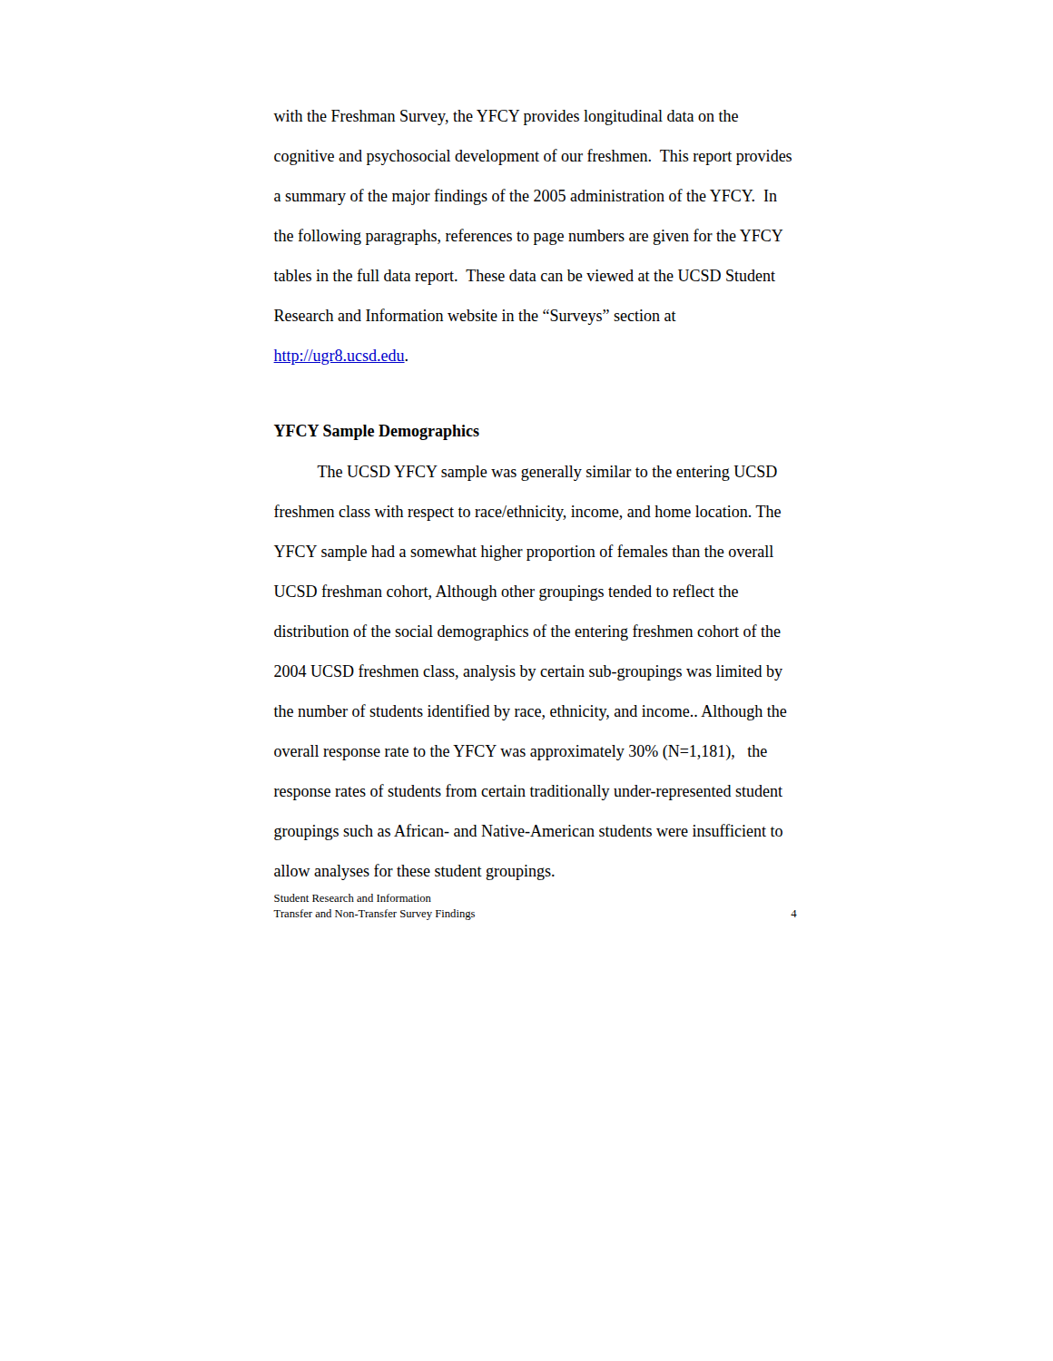with the Freshman Survey, the YFCY provides longitudinal data on the cognitive and psychosocial development of our freshmen. This report provides a summary of the major findings of the 2005 administration of the YFCY. In the following paragraphs, references to page numbers are given for the YFCY tables in the full data report. These data can be viewed at the UCSD Student Research and Information website in the “Surveys” section at http://ugr8.ucsd.edu.
YFCY Sample Demographics
The UCSD YFCY sample was generally similar to the entering UCSD freshmen class with respect to race/ethnicity, income, and home location. The YFCY sample had a somewhat higher proportion of females than the overall UCSD freshman cohort, Although other groupings tended to reflect the distribution of the social demographics of the entering freshmen cohort of the 2004 UCSD freshmen class, analysis by certain sub-groupings was limited by the number of students identified by race, ethnicity, and income.. Although the overall response rate to the YFCY was approximately 30% (N=1,181), the response rates of students from certain traditionally under-represented student groupings such as African- and Native-American students were insufficient to allow analyses for these student groupings.
Student Research and Information
Transfer and Non-Transfer Survey Findings 4